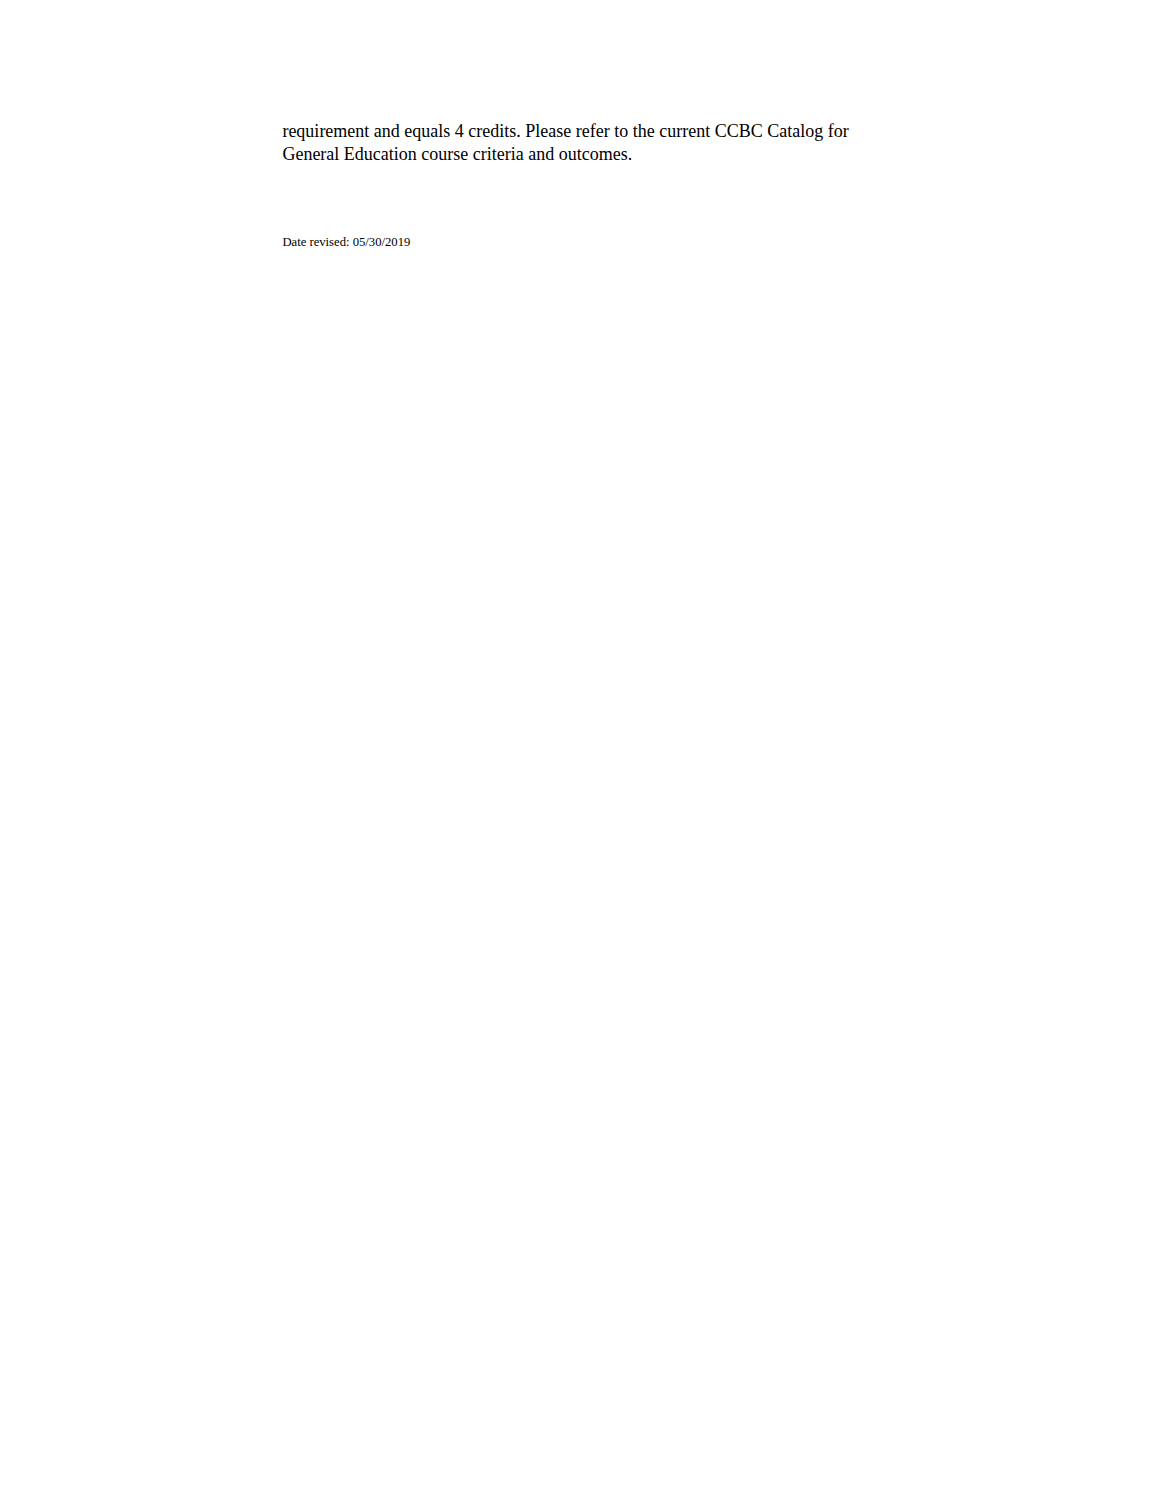requirement and equals 4 credits. Please refer to the current CCBC Catalog for General Education course criteria and outcomes.
Date revised: 05/30/2019